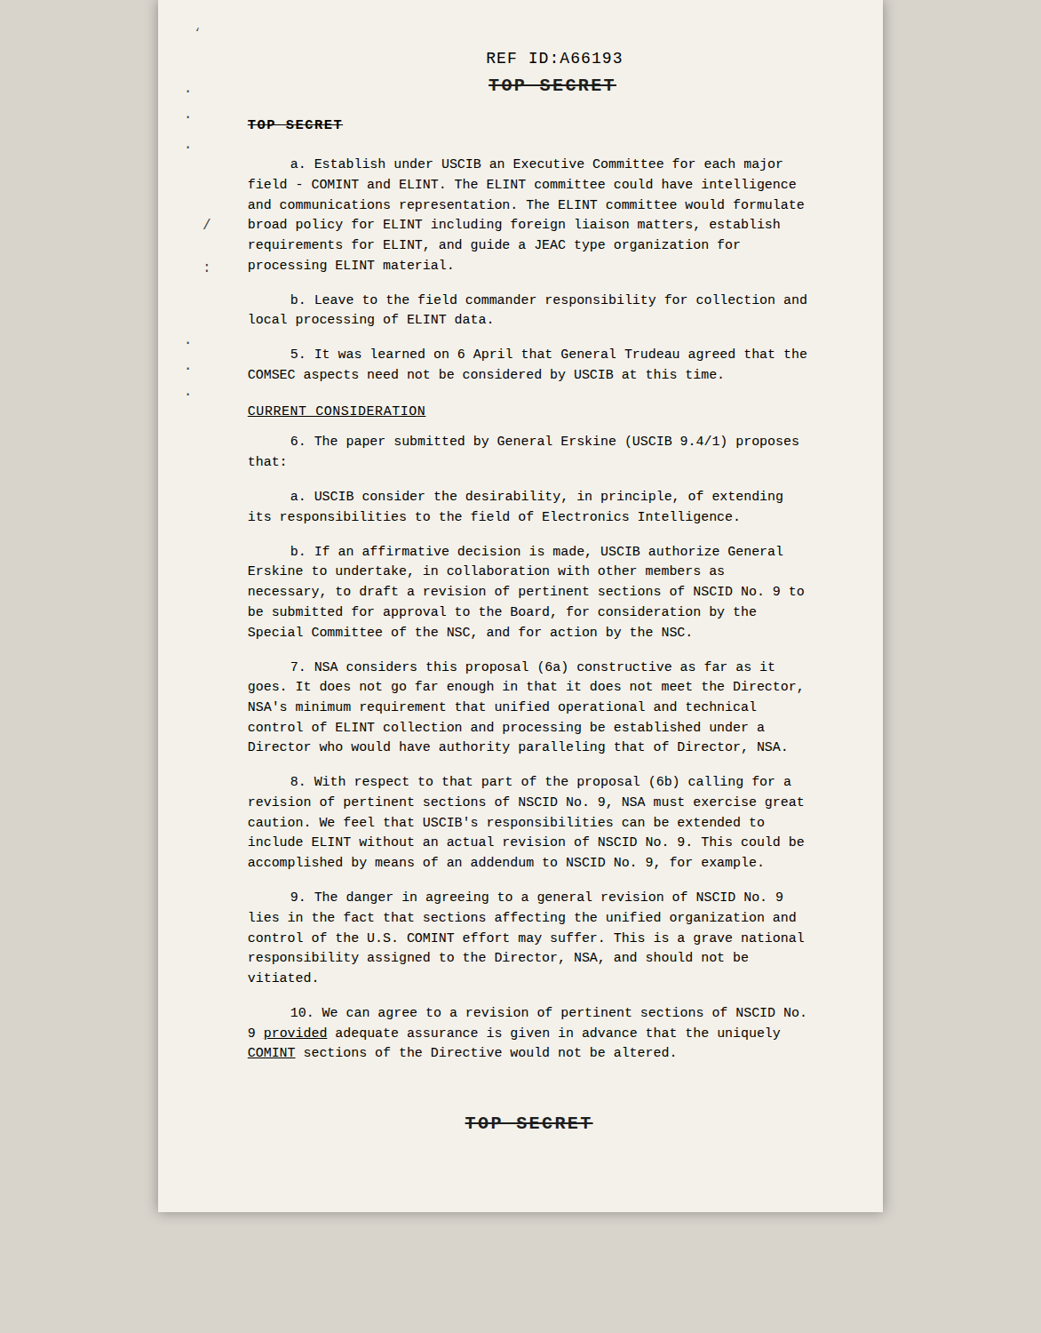‘ . . . / : . . .
REF ID:A66193
TOP SECRET
TOP SECRET
a. Establish under USCIB an Executive Committee for each major field - COMINT and ELINT. The ELINT committee could have intelligence and communications representation. The ELINT committee would formulate broad policy for ELINT including foreign liaison matters, establish requirements for ELINT, and guide a JEAC type organization for processing ELINT material.
b. Leave to the field commander responsibility for collection and local processing of ELINT data.
5. It was learned on 6 April that General Trudeau agreed that the COMSEC aspects need not be considered by USCIB at this time.
CURRENT CONSIDERATION
6. The paper submitted by General Erskine (USCIB 9.4/1) proposes that:
a. USCIB consider the desirability, in principle, of extending its responsibilities to the field of Electronics Intelligence.
b. If an affirmative decision is made, USCIB authorize General Erskine to undertake, in collaboration with other members as necessary, to draft a revision of pertinent sections of NSCID No. 9 to be submitted for approval to the Board, for consideration by the Special Committee of the NSC, and for action by the NSC.
7. NSA considers this proposal (6a) constructive as far as it goes. It does not go far enough in that it does not meet the Director, NSA's minimum requirement that unified operational and technical control of ELINT collection and processing be established under a Director who would have authority paralleling that of Director, NSA.
8. With respect to that part of the proposal (6b) calling for a revision of pertinent sections of NSCID No. 9, NSA must exercise great caution. We feel that USCIB's responsibilities can be extended to include ELINT without an actual revision of NSCID No. 9. This could be accomplished by means of an addendum to NSCID No. 9, for example.
9. The danger in agreeing to a general revision of NSCID No. 9 lies in the fact that sections affecting the unified organization and control of the U.S. COMINT effort may suffer. This is a grave national responsibility assigned to the Director, NSA, and should not be vitiated.
10. We can agree to a revision of pertinent sections of NSCID No. 9 provided adequate assurance is given in advance that the uniquely COMINT sections of the Directive would not be altered.
TOP SECRET